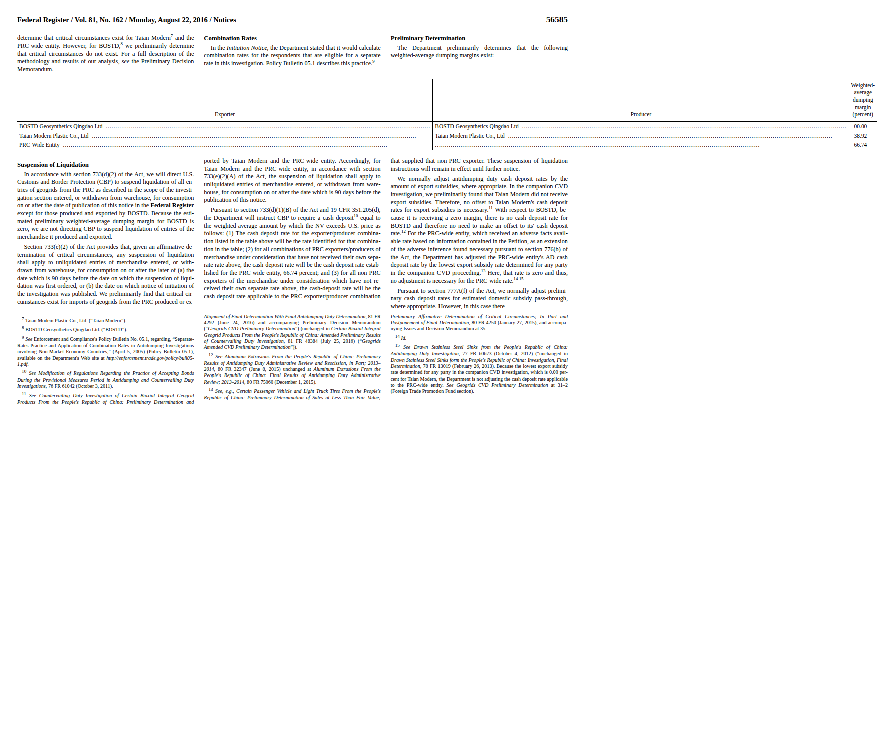Federal Register / Vol. 81, No. 162 / Monday, August 22, 2016 / Notices
56585
determine that critical circumstances exist for Taian Modern7 and the PRC-wide entity. However, for BOSTD,8 we preliminarily determine that critical circumstances do not exist. For a full description of the methodology and results of our analysis, see the Preliminary Decision Memorandum.
Combination Rates
In the Initiation Notice, the Department stated that it would calculate combination rates for the respondents that are eligible for a separate rate in this investigation. Policy Bulletin 05.1 describes this practice.9
Preliminary Determination
The Department preliminarily determines that the following weighted-average dumping margins exist:
| Exporter | Producer | Weighted- average dumping margin (percent) |
| --- | --- | --- |
| BOSTD Geosynthetics Qingdao Ltd | BOSTD Geosynthetics Qingdao Ltd | 00.00 |
| Taian Modern Plastic Co., Ltd | Taian Modern Plastic Co., Ltd | 38.92 |
| PRC-Wide Entity | | 66.74 |
Suspension of Liquidation
In accordance with section 733(d)(2) of the Act, we will direct U.S. Customs and Border Protection (CBP) to suspend liquidation of all entries of geogrids from the PRC as described in the scope of the investigation section entered, or withdrawn from warehouse, for consumption on or after the date of publication of this notice in the Federal Register except for those produced and exported by BOSTD. Because the estimated preliminary weighted-average dumping margin for BOSTD is zero, we are not directing CBP to suspend liquidation of entries of the merchandise it produced and exported.
Section 733(e)(2) of the Act provides that, given an affirmative determination of critical circumstances, any suspension of liquidation shall apply to unliquidated entries of merchandise entered, or withdrawn from warehouse, for consumption on or after the later of (a) the date which is 90 days before the date on which the suspension of liquidation was first ordered, or (b) the date on which notice of initiation of the investigation was published. We preliminarily find that critical circumstances exist for imports of geogrids from the PRC produced or exported by Taian Modern and the PRC-wide entity. Accordingly, for Taian Modern and the PRC-wide entity, in accordance with section 733(e)(2)(A) of the Act, the suspension of liquidation shall apply to unliquidated entries of merchandise entered, or withdrawn from warehouse, for consumption on or after the date which is 90 days before the publication of this notice.
Pursuant to section 733(d)(1)(B) of the Act and 19 CFR 351.205(d), the Department will instruct CBP to require a cash deposit10 equal to the weighted-average amount by which the NV exceeds U.S. price as follows: (1) The cash deposit rate for the exporter/producer combination listed in the table above will be the rate identified for that combination in the table; (2) for all combinations of PRC exporters/producers of merchandise under consideration that have not received their own separate rate above, the cash-deposit rate will be the cash deposit rate established for the PRC-wide entity, 66.74 percent; and (3) for all non-PRC exporters of the merchandise under consideration which have not received their own separate rate above, the cash-deposit rate will be the cash deposit rate applicable to the PRC exporter/producer combination that supplied that non-PRC exporter. These suspension of liquidation instructions will remain in effect until further notice.
We normally adjust antidumping duty cash deposit rates by the amount of export subsidies, where appropriate. In the companion CVD investigation, we preliminarily found that Taian Modern did not receive export subsidies. Therefore, no offset to Taian Modern's cash deposit rates for export subsidies is necessary.11 With respect to BOSTD, because it is receiving a zero margin, there is no cash deposit rate for BOSTD and therefore no need to make an offset to its' cash deposit rate.12 For the PRC-wide entity, which received an adverse facts available rate based on information contained in the Petition, as an extension of the adverse inference found necessary pursuant to section 776(b) of the Act, the Department has adjusted the PRC-wide entity's AD cash deposit rate by the lowest export subsidy rate determined for any party in the companion CVD proceeding.13 Here, that rate is zero and thus, no adjustment is necessary for the PRC-wide rate.14 15
Pursuant to section 777A(f) of the Act, we normally adjust preliminary cash deposit rates for estimated domestic subsidy pass-through, where appropriate. However, in this case there
7 Taian Modem Plastic Co., Ltd. (“Taian Modern”).
8 BOSTD Geosynthetics Qingdao Ltd. (“BOSTD”).
9 See Enforcement and Compliance's Policy Bulletin No. 05.1, regarding, “Separate-Rates Practice and Application of Combination Rates in Antidumping Investigations involving Non-Market Economy Countries,” (April 5, 2005) (Policy Bulletin 05.1), available on the Department's Web site at http://enforcement.trade.gov/policy/bull05-1.pdf.
10 See Modification of Regulations Regarding the Practice of Accepting Bonds During the Provisional Measures Period in Antidumping and Countervailing Duty Investigations, 76 FR 61042 (October 3, 2011).
11 See Countervailing Duty Investigation of Certain Biaxial Integral Geogrid Products From the People's Republic of China: Preliminary Determination and Alignment of Final Determination With Final Antidumping Duty Determination, 81 FR 4292 (June 24, 2016) and accompanying Preliminary Decision Memorandum (“Geogrids CVD Preliminary Determination”) (unchanged in Certain Biaxial Integral Geogrid Products From the People's Republic of China: Amended Preliminary Results of Countervailing Duty Investigation, 81 FR 48384 (July 25, 2016) (“Geogrids Amended CVD Preliminary Determination”)).
12 See Aluminum Extrusions From the People's Republic of China: Preliminary Results of Antidumping Duty Administrative Review and Rescission, in Part; 2013–2014, 80 FR 32347 (June 8, 2015) unchanged at Aluminum Extrusions From the People's Republic of China: Final Results of Antidumping Duty Administrative Review; 2013–2014, 80 FR 75060 (December 1, 2015).
13 See, e.g., Certain Passenger Vehicle and Light Truck Tires From the People's Republic of China: Preliminary Determination of Sales at Less Than Fair Value; Preliminary Affirmative Determination of Critical Circumstances; In Part and Postponement of Final Determination, 80 FR 4250 (January 27, 2015), and accompanying Issues and Decision Memorandum at 35.
14 Id.
15 See Drawn Stainless Steel Sinks from the People's Republic of China: Antidumping Duty Investigation, 77 FR 60673 (October 4, 2012) (“unchanged in Drawn Stainless Steel Sinks form the People's Republic of China: Investigation, Final Determination, 78 FR 13019 (February 26, 2013). Because the lowest export subsidy rate determined for any party in the companion CVD investigation, which is 0.00 percent for Taian Modern, the Department is not adjusting the cash deposit rate applicable to the PRC-wide entity. See Geogrids CVD Preliminary Determination at 31–2 (Foreign Trade Promotion Fund section).